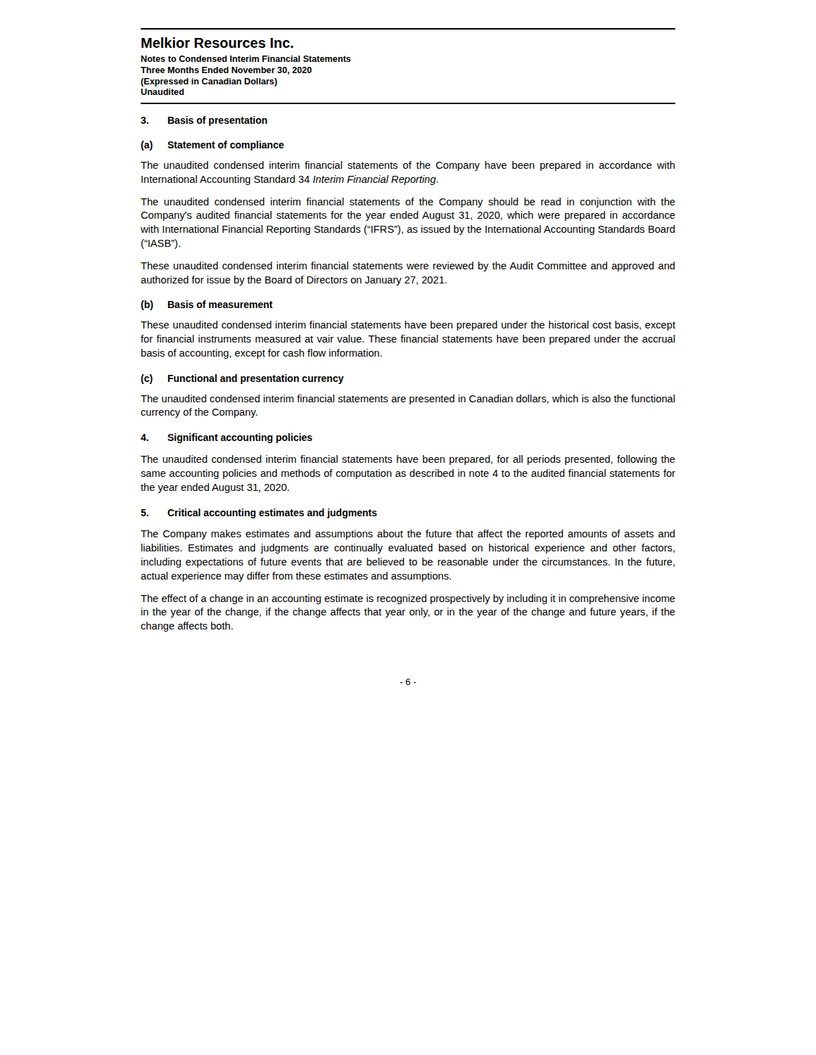Melkior Resources Inc.
Notes to Condensed Interim Financial Statements
Three Months Ended November 30, 2020
(Expressed in Canadian Dollars)
Unaudited
3. Basis of presentation
(a) Statement of compliance
The unaudited condensed interim financial statements of the Company have been prepared in accordance with International Accounting Standard 34 Interim Financial Reporting.
The unaudited condensed interim financial statements of the Company should be read in conjunction with the Company's audited financial statements for the year ended August 31, 2020, which were prepared in accordance with International Financial Reporting Standards (“IFRS”), as issued by the International Accounting Standards Board (“IASB”).
These unaudited condensed interim financial statements were reviewed by the Audit Committee and approved and authorized for issue by the Board of Directors on January 27, 2021.
(b) Basis of measurement
These unaudited condensed interim financial statements have been prepared under the historical cost basis, except for financial instruments measured at vair value. These financial statements have been prepared under the accrual basis of accounting, except for cash flow information.
(c) Functional and presentation currency
The unaudited condensed interim financial statements are presented in Canadian dollars, which is also the functional currency of the Company.
4. Significant accounting policies
The unaudited condensed interim financial statements have been prepared, for all periods presented, following the same accounting policies and methods of computation as described in note 4 to the audited financial statements for the year ended August 31, 2020.
5. Critical accounting estimates and judgments
The Company makes estimates and assumptions about the future that affect the reported amounts of assets and liabilities. Estimates and judgments are continually evaluated based on historical experience and other factors, including expectations of future events that are believed to be reasonable under the circumstances. In the future, actual experience may differ from these estimates and assumptions.
The effect of a change in an accounting estimate is recognized prospectively by including it in comprehensive income in the year of the change, if the change affects that year only, or in the year of the change and future years, if the change affects both.
- 6 -